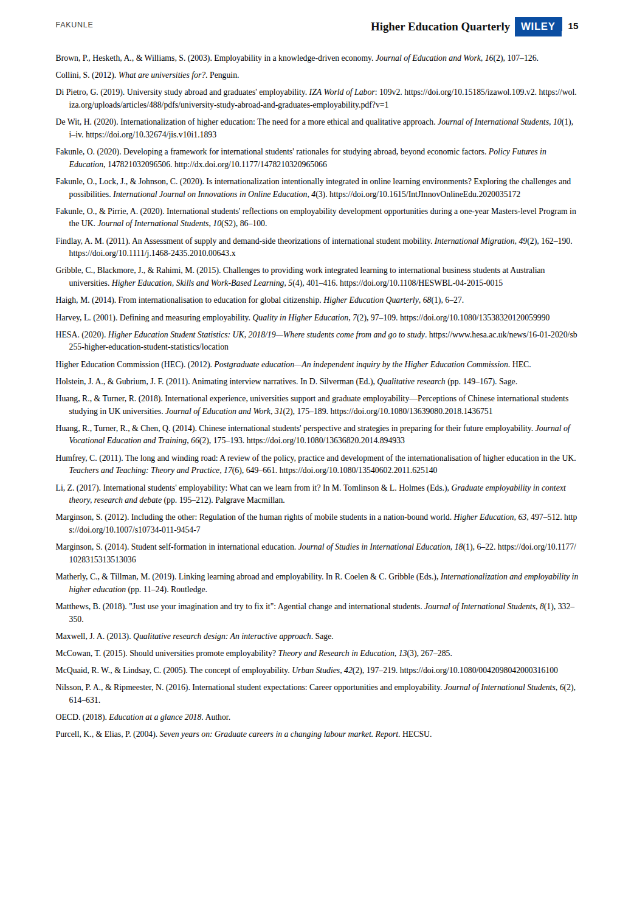FAKUNLE
Higher Education Quarterly
WILEY
15
Brown, P., Hesketh, A., & Williams, S. (2003). Employability in a knowledge-driven economy. Journal of Education and Work, 16(2), 107–126.
Collini, S. (2012). What are universities for?. Penguin.
Di Pietro, G. (2019). University study abroad and graduates' employability. IZA World of Labor: 109v2. https://doi.org/10.15185/izawol.109.v2. https://wol.iza.org/uploads/articles/488/pdfs/university-study-abroad-and-graduates-employability.pdf?v=1
De Wit, H. (2020). Internationalization of higher education: The need for a more ethical and qualitative approach. Journal of International Students, 10(1), i–iv. https://doi.org/10.32674/jis.v10i1.1893
Fakunle, O. (2020). Developing a framework for international students' rationales for studying abroad, beyond economic factors. Policy Futures in Education, 147821032096506. http://dx.doi.org/10.1177/1478210320965066
Fakunle, O., Lock, J., & Johnson, C. (2020). Is internationalization intentionally integrated in online learning environments? Exploring the challenges and possibilities. International Journal on Innovations in Online Education, 4(3). https://doi.org/10.1615/IntJInnovOnlineEdu.2020035172
Fakunle, O., & Pirrie, A. (2020). International students' reflections on employability development opportunities during a one-year Masters-level Program in the UK. Journal of International Students, 10(S2), 86–100.
Findlay, A. M. (2011). An Assessment of supply and demand-side theorizations of international student mobility. International Migration, 49(2), 162–190. https://doi.org/10.1111/j.1468-2435.2010.00643.x
Gribble, C., Blackmore, J., & Rahimi, M. (2015). Challenges to providing work integrated learning to international business students at Australian universities. Higher Education, Skills and Work-Based Learning, 5(4), 401–416. https://doi.org/10.1108/HESWBL-04-2015-0015
Haigh, M. (2014). From internationalisation to education for global citizenship. Higher Education Quarterly, 68(1), 6–27.
Harvey, L. (2001). Defining and measuring employability. Quality in Higher Education, 7(2), 97–109. https://doi.org/10.1080/13538320120059990
HESA. (2020). Higher Education Student Statistics: UK, 2018/19—Where students come from and go to study. https://www.hesa.ac.uk/news/16-01-2020/sb255-higher-education-student-statistics/location
Higher Education Commission (HEC). (2012). Postgraduate education—An independent inquiry by the Higher Education Commission. HEC.
Holstein, J. A., & Gubrium, J. F. (2011). Animating interview narratives. In D. Silverman (Ed.), Qualitative research (pp. 149–167). Sage.
Huang, R., & Turner, R. (2018). International experience, universities support and graduate employability—Perceptions of Chinese international students studying in UK universities. Journal of Education and Work, 31(2), 175–189. https://doi.org/10.1080/13639080.2018.1436751
Huang, R., Turner, R., & Chen, Q. (2014). Chinese international students' perspective and strategies in preparing for their future employability. Journal of Vocational Education and Training, 66(2), 175–193. https://doi.org/10.1080/13636820.2014.894933
Humfrey, C. (2011). The long and winding road: A review of the policy, practice and development of the internationalisation of higher education in the UK. Teachers and Teaching: Theory and Practice, 17(6), 649–661. https://doi.org/10.1080/13540602.2011.625140
Li, Z. (2017). International students' employability: What can we learn from it? In M. Tomlinson & L. Holmes (Eds.), Graduate employability in context theory, research and debate (pp. 195–212). Palgrave Macmillan.
Marginson, S. (2012). Including the other: Regulation of the human rights of mobile students in a nation-bound world. Higher Education, 63, 497–512. https://doi.org/10.1007/s10734-011-9454-7
Marginson, S. (2014). Student self-formation in international education. Journal of Studies in International Education, 18(1), 6–22. https://doi.org/10.1177/1028315313513036
Matherly, C., & Tillman, M. (2019). Linking learning abroad and employability. In R. Coelen & C. Gribble (Eds.), Internationalization and employability in higher education (pp. 11–24). Routledge.
Matthews, B. (2018). "Just use your imagination and try to fix it": Agential change and international students. Journal of International Students, 8(1), 332–350.
Maxwell, J. A. (2013). Qualitative research design: An interactive approach. Sage.
McCowan, T. (2015). Should universities promote employability? Theory and Research in Education, 13(3), 267–285.
McQuaid, R. W., & Lindsay, C. (2005). The concept of employability. Urban Studies, 42(2), 197–219. https://doi.org/10.1080/0042098042000316100
Nilsson, P. A., & Ripmeester, N. (2016). International student expectations: Career opportunities and employability. Journal of International Students, 6(2), 614–631.
OECD. (2018). Education at a glance 2018. Author.
Purcell, K., & Elias, P. (2004). Seven years on: Graduate careers in a changing labour market. Report. HECSU.